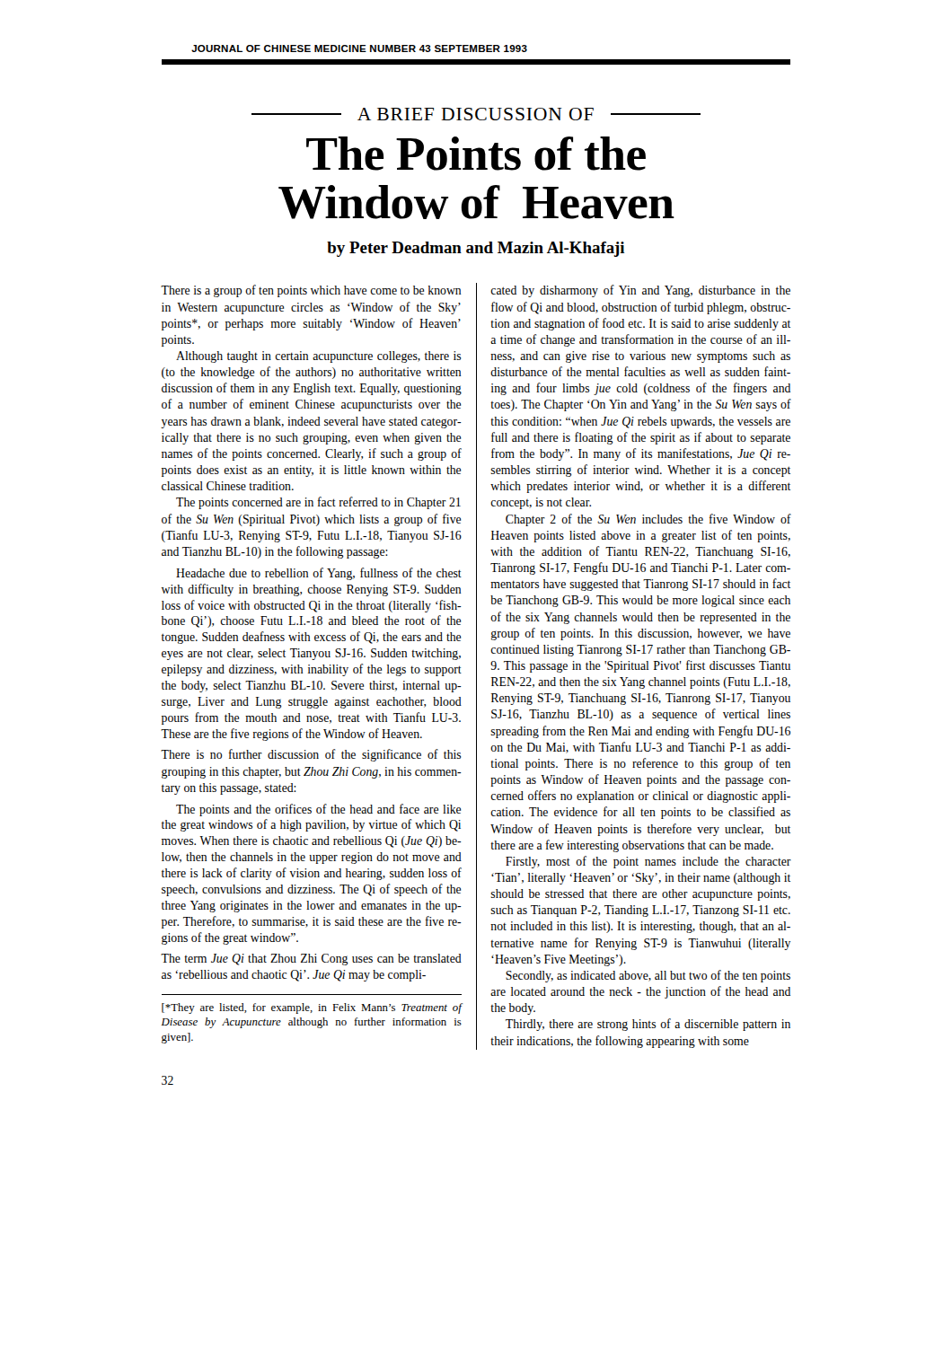JOURNAL OF CHINESE MEDICINE NUMBER 43 SEPTEMBER 1993
A BRIEF DISCUSSION OF
The Points of the
Window of Heaven
by Peter Deadman and Mazin Al-Khafaji
There is a group of ten points which have come to be known in Western acupuncture circles as ‘Window of the Sky’ points*, or perhaps more suitably ‘Window of Heaven’ points.
Although taught in certain acupuncture colleges, there is (to the knowledge of the authors) no authoritative written discussion of them in any English text. Equally, questioning of a number of eminent Chinese acupuncturists over the years has drawn a blank, indeed several have stated categorically that there is no such grouping, even when given the names of the points concerned. Clearly, if such a group of points does exist as an entity, it is little known within the classical Chinese tradition.
The points concerned are in fact referred to in Chapter 21 of the Su Wen (Spiritual Pivot) which lists a group of five (Tianfu LU-3, Renying ST-9, Futu L.I.-18, Tianyou SJ-16 and Tianzhu BL-10) in the following passage:
Headache due to rebellion of Yang, fullness of the chest with difficulty in breathing, choose Renying ST-9. Sudden loss of voice with obstructed Qi in the throat (literally ‘fishbone Qi’), choose Futu L.I.-18 and bleed the root of the tongue. Sudden deafness with excess of Qi, the ears and the eyes are not clear, select Tianyou SJ-16. Sudden twitching, epilepsy and dizziness, with inability of the legs to support the body, select Tianzhu BL-10. Severe thirst, internal upsurge, Liver and Lung struggle against eachother, blood pours from the mouth and nose, treat with Tianfu LU-3. These are the five regions of the Window of Heaven.
There is no further discussion of the significance of this grouping in this chapter, but Zhou Zhi Cong, in his commentary on this passage, stated:
The points and the orifices of the head and face are like the great windows of a high pavilion, by virtue of which Qi moves. When there is chaotic and rebellious Qi (Jue Qi) below, then the channels in the upper region do not move and there is lack of clarity of vision and hearing, sudden loss of speech, convulsions and dizziness. The Qi of speech of the three Yang originates in the lower and emanates in the upper. Therefore, to summarise, it is said these are the five regions of the great window”.
The term Jue Qi that Zhou Zhi Cong uses can be translated as ‘rebellious and chaotic Qi’. Jue Qi may be compli-
[*They are listed, for example, in Felix Mann’s Treatment of Disease by Acupuncture although no further information is given].
cated by disharmony of Yin and Yang, disturbance in the flow of Qi and blood, obstruction of turbid phlegm, obstruction and stagnation of food etc. It is said to arise suddenly at a time of change and transformation in the course of an illness, and can give rise to various new symptoms such as disturbance of the mental faculties as well as sudden fainting and four limbs jue cold (coldness of the fingers and toes). The Chapter ‘On Yin and Yang’ in the Su Wen says of this condition: “when Jue Qi rebels upwards, the vessels are full and there is floating of the spirit as if about to separate from the body”. In many of its manifestations, Jue Qi resembles stirring of interior wind. Whether it is a concept which predates interior wind, or whether it is a different concept, is not clear.
Chapter 2 of the Su Wen includes the five Window of Heaven points listed above in a greater list of ten points, with the addition of Tiantu REN-22, Tianchuang SI-16, Tianrong SI-17, Fengfu DU-16 and Tianchi P-1. Later commentators have suggested that Tianrong SI-17 should in fact be Tianchong GB-9. This would be more logical since each of the six Yang channels would then be represented in the group of ten points. In this discussion, however, we have continued listing Tianrong SI-17 rather than Tianchong GB-9. This passage in the 'Spiritual Pivot' first discusses Tiantu REN-22, and then the six Yang channel points (Futu L.I.-18, Renying ST-9, Tianchuang SI-16, Tianrong SI-17, Tianyou SJ-16, Tianzhu BL-10) as a sequence of vertical lines spreading from the Ren Mai and ending with Fengfu DU-16 on the Du Mai, with Tianfu LU-3 and Tianchi P-1 as additional points. There is no reference to this group of ten points as Window of Heaven points and the passage concerned offers no explanation or clinical or diagnostic application. The evidence for all ten points to be classified as Window of Heaven points is therefore very unclear, but there are a few interesting observations that can be made.
Firstly, most of the point names include the character ‘Tian’, literally ‘Heaven’ or ‘Sky’, in their name (although it should be stressed that there are other acupuncture points, such as Tianquan P-2, Tianding L.I.-17, Tianzong SI-11 etc. not included in this list). It is interesting, though, that an alternative name for Renying ST-9 is Tianwuhui (literally ‘Heaven’s Five Meetings’).
Secondly, as indicated above, all but two of the ten points are located around the neck - the junction of the head and the body.
Thirdly, there are strong hints of a discernible pattern in their indications, the following appearing with some
32